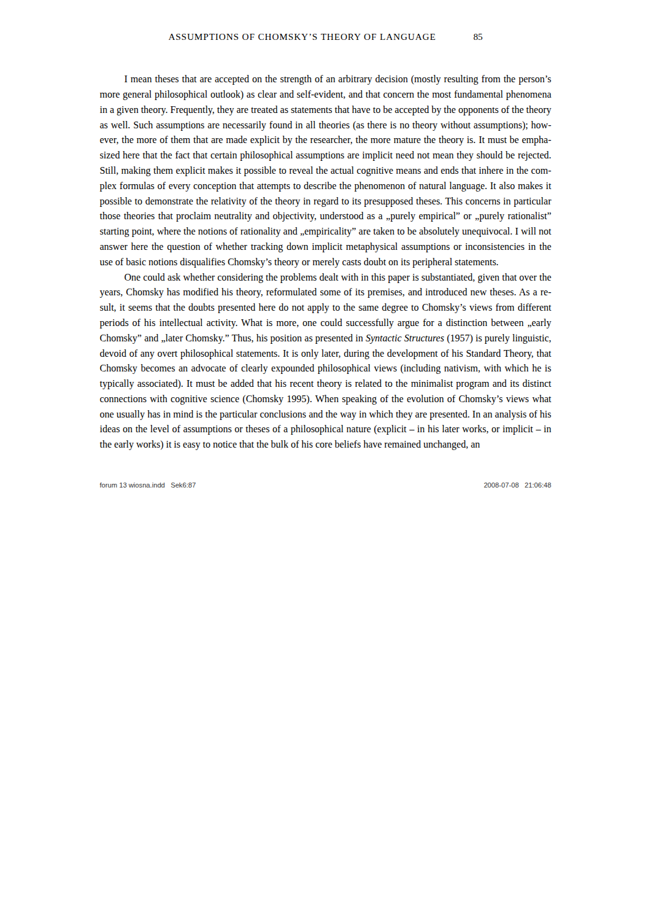Assumptions of Chomsky’s Theory of Language 85
I mean theses that are accepted on the strength of an arbitrary decision (mostly resulting from the person’s more general philosophical outlook) as clear and self-evident, and that concern the most fundamental phenomena in a given theory. Frequently, they are treated as statements that have to be accepted by the opponents of the theory as well. Such assumptions are necessarily found in all theories (as there is no theory without assumptions); however, the more of them that are made explicit by the researcher, the more mature the theory is. It must be emphasized here that the fact that certain philosophical assumptions are implicit need not mean they should be rejected. Still, making them explicit makes it possible to reveal the actual cognitive means and ends that inhere in the complex formulas of every conception that attempts to describe the phenomenon of natural language. It also makes it possible to demonstrate the relativity of the theory in regard to its presupposed theses. This concerns in particular those theories that proclaim neutrality and objectivity, understood as a „purely empirical” or „purely rationalist” starting point, where the notions of rationality and „empiricality” are taken to be absolutely unequivocal. I will not answer here the question of whether tracking down implicit metaphysical assumptions or inconsistencies in the use of basic notions disqualifies Chomsky’s theory or merely casts doubt on its peripheral statements.
One could ask whether considering the problems dealt with in this paper is substantiated, given that over the years, Chomsky has modified his theory, reformulated some of its premises, and introduced new theses. As a result, it seems that the doubts presented here do not apply to the same degree to Chomsky’s views from different periods of his intellectual activity. What is more, one could successfully argue for a distinction between „early Chomsky” and „later Chomsky.” Thus, his position as presented in Syntactic Structures (1957) is purely linguistic, devoid of any overt philosophical statements. It is only later, during the development of his Standard Theory, that Chomsky becomes an advocate of clearly expounded philosophical views (including nativism, with which he is typically associated). It must be added that his recent theory is related to the minimalist program and its distinct connections with cognitive science (Chomsky 1995). When speaking of the evolution of Chomsky’s views what one usually has in mind is the particular conclusions and the way in which they are presented. In an analysis of his ideas on the level of assumptions or theses of a philosophical nature (explicit – in his later works, or implicit – in the early works) it is easy to notice that the bulk of his core beliefs have remained unchanged, an
forum 13 wiosna.indd Sek6:87 2008-07-08 21:06:48